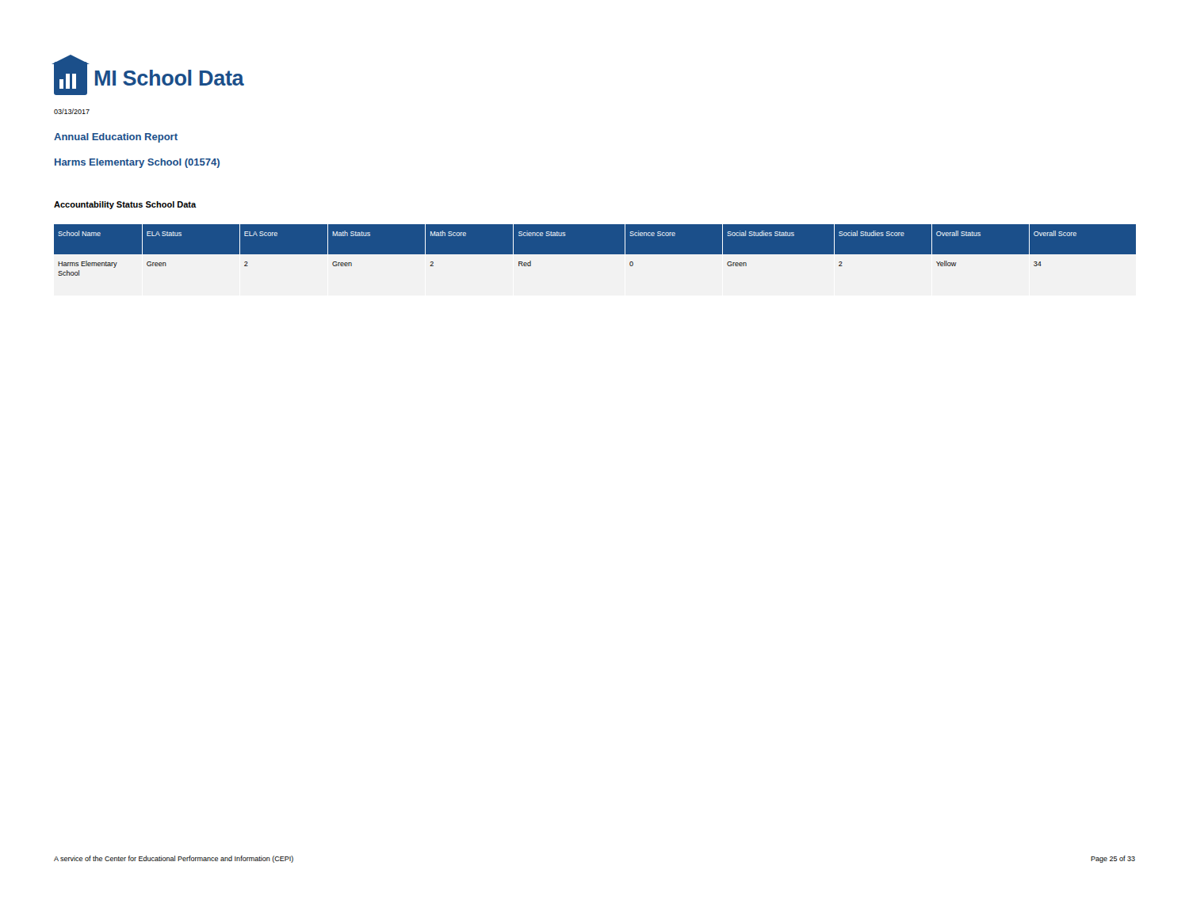MI School Data
03/13/2017
Annual Education Report
Harms Elementary School (01574)
Accountability Status School Data
| School Name | ELA Status | ELA Score | Math Status | Math Score | Science Status | Science Score | Social Studies Status | Social Studies Score | Overall Status | Overall Score |
| --- | --- | --- | --- | --- | --- | --- | --- | --- | --- | --- |
| Harms Elementary School | Green | 2 | Green | 2 | Red | 0 | Green | 2 | Yellow | 34 |
A service of the Center for Educational Performance and Information (CEPI) Page 25 of 33